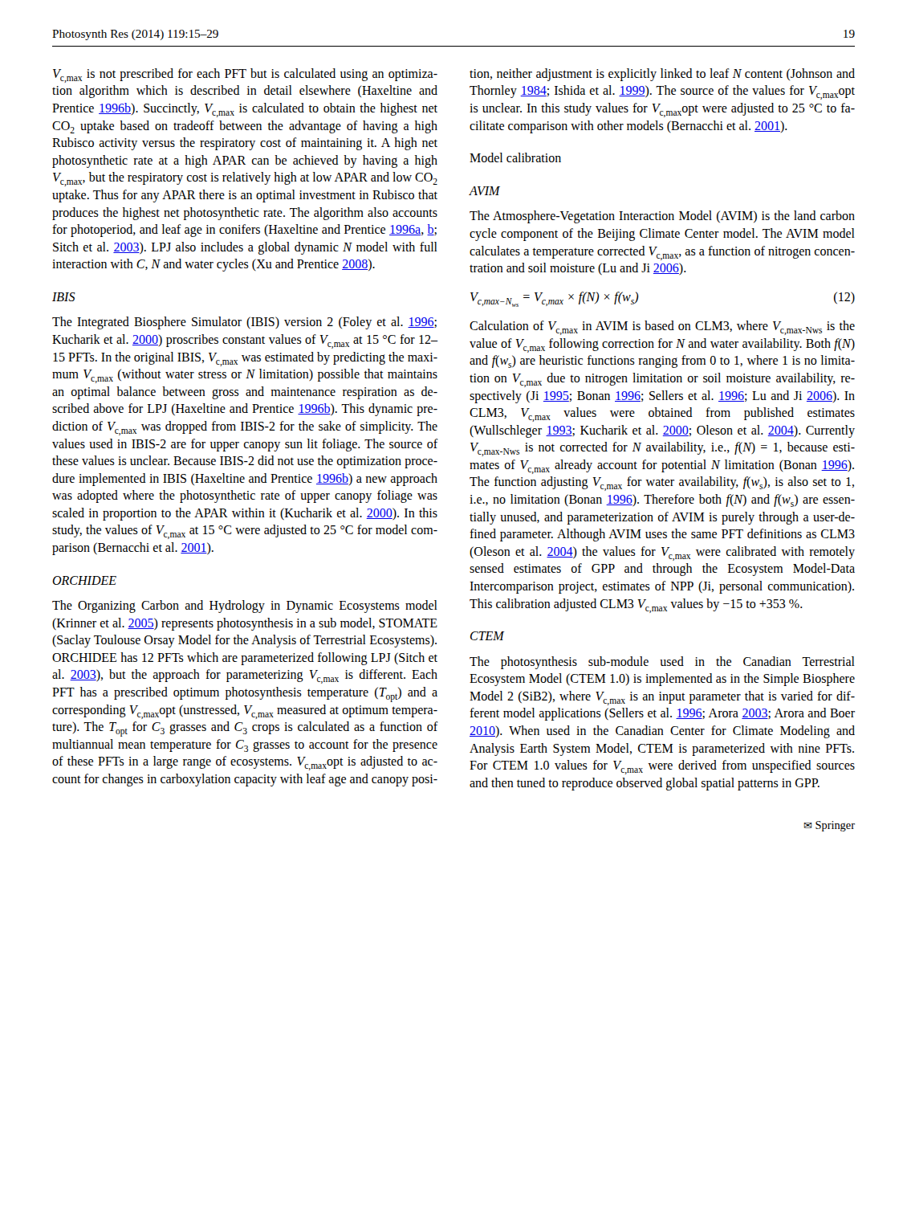Photosynth Res (2014) 119:15–29 19
Vc,max is not prescribed for each PFT but is calculated using an optimization algorithm which is described in detail elsewhere (Haxeltine and Prentice 1996b). Succinctly, Vc,max is calculated to obtain the highest net CO2 uptake based on tradeoff between the advantage of having a high Rubisco activity versus the respiratory cost of maintaining it. A high net photosynthetic rate at a high APAR can be achieved by having a high Vc,max, but the respiratory cost is relatively high at low APAR and low CO2 uptake. Thus for any APAR there is an optimal investment in Rubisco that produces the highest net photosynthetic rate. The algorithm also accounts for photoperiod, and leaf age in conifers (Haxeltine and Prentice 1996a, b; Sitch et al. 2003). LPJ also includes a global dynamic N model with full interaction with C, N and water cycles (Xu and Prentice 2008).
IBIS
The Integrated Biosphere Simulator (IBIS) version 2 (Foley et al. 1996; Kucharik et al. 2000) proscribes constant values of Vc,max at 15 °C for 12–15 PFTs. In the original IBIS, Vc,max was estimated by predicting the maximum Vc,max (without water stress or N limitation) possible that maintains an optimal balance between gross and maintenance respiration as described above for LPJ (Haxeltine and Prentice 1996b). This dynamic prediction of Vc,max was dropped from IBIS-2 for the sake of simplicity. The values used in IBIS-2 are for upper canopy sun lit foliage. The source of these values is unclear. Because IBIS-2 did not use the optimization procedure implemented in IBIS (Haxeltine and Prentice 1996b) a new approach was adopted where the photosynthetic rate of upper canopy foliage was scaled in proportion to the APAR within it (Kucharik et al. 2000). In this study, the values of Vc,max at 15 °C were adjusted to 25 °C for model comparison (Bernacchi et al. 2001).
ORCHIDEE
The Organizing Carbon and Hydrology in Dynamic Ecosystems model (Krinner et al. 2005) represents photosynthesis in a sub model, STOMATE (Saclay Toulouse Orsay Model for the Analysis of Terrestrial Ecosystems). ORCHIDEE has 12 PFTs which are parameterized following LPJ (Sitch et al. 2003), but the approach for parameterizing Vc,max is different. Each PFT has a prescribed optimum photosynthesis temperature (Topt) and a corresponding Vc,maxopt (unstressed, Vc,max measured at optimum temperature). The Topt for C3 grasses and C3 crops is calculated as a function of multiannual mean temperature for C3 grasses to account for the presence of these PFTs in a large range of ecosystems. Vc,maxopt is adjusted to account for changes in carboxylation capacity with leaf age and canopy position, neither adjustment is explicitly linked to leaf N content (Johnson and Thornley 1984; Ishida et al. 1999). The source of the values for Vc,maxopt is unclear. In this study values for Vc,maxopt were adjusted to 25 °C to facilitate comparison with other models (Bernacchi et al. 2001).
Model calibration
AVIM
The Atmosphere-Vegetation Interaction Model (AVIM) is the land carbon cycle component of the Beijing Climate Center model. The AVIM model calculates a temperature corrected Vc,max, as a function of nitrogen concentration and soil moisture (Lu and Ji 2006).
Vc,max−Nws = Vc,max × f(N) × f(ws) (12)
Calculation of Vc,max in AVIM is based on CLM3, where Vc,max-Nws is the value of Vc,max following correction for N and water availability. Both f(N) and f(ws) are heuristic functions ranging from 0 to 1, where 1 is no limitation on Vc,max due to nitrogen limitation or soil moisture availability, respectively (Ji 1995; Bonan 1996; Sellers et al. 1996; Lu and Ji 2006). In CLM3, Vc,max values were obtained from published estimates (Wullschleger 1993; Kucharik et al. 2000; Oleson et al. 2004). Currently Vc,max-Nws is not corrected for N availability, i.e., f(N) = 1, because estimates of Vc,max already account for potential N limitation (Bonan 1996). The function adjusting Vc,max for water availability, f(ws), is also set to 1, i.e., no limitation (Bonan 1996). Therefore both f(N) and f(ws) are essentially unused, and parameterization of AVIM is purely through a user-defined parameter. Although AVIM uses the same PFT definitions as CLM3 (Oleson et al. 2004) the values for Vc,max were calibrated with remotely sensed estimates of GPP and through the Ecosystem Model-Data Intercomparison project, estimates of NPP (Ji, personal communication). This calibration adjusted CLM3 Vc,max values by −15 to +353 %.
CTEM
The photosynthesis sub-module used in the Canadian Terrestrial Ecosystem Model (CTEM 1.0) is implemented as in the Simple Biosphere Model 2 (SiB2), where Vc,max is an input parameter that is varied for different model applications (Sellers et al. 1996; Arora 2003; Arora and Boer 2010). When used in the Canadian Center for Climate Modeling and Analysis Earth System Model, CTEM is parameterized with nine PFTs. For CTEM 1.0 values for Vc,max were derived from unspecified sources and then tuned to reproduce observed global spatial patterns in GPP.
Springer